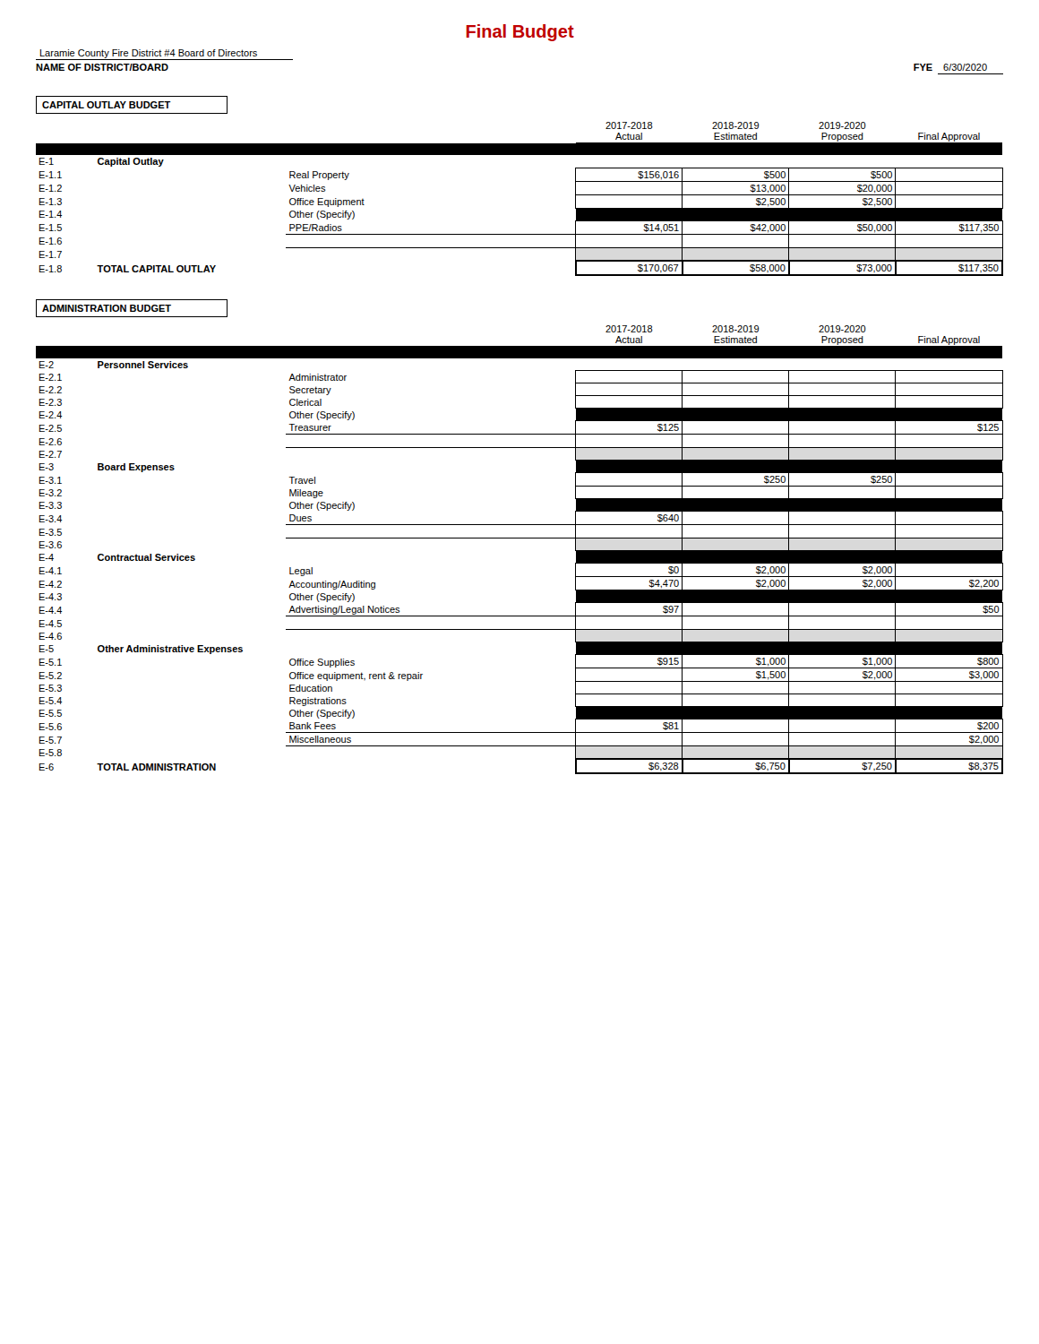Final Budget
Laramie County Fire District #4 Board of Directors
NAME OF DISTRICT/BOARD
FYE 6/30/2020
CAPITAL OUTLAY BUDGET
| | | | 2017-2018 Actual | 2018-2019 Estimated | 2019-2020 Proposed | Final Approval |
| E-1 | Capital Outlay | | | | | |
| E-1.1 | | Real Property | $156,016 | $500 | $500 | |
| E-1.2 | | Vehicles | | $13,000 | $20,000 | |
| E-1.3 | | Office Equipment | | $2,500 | $2,500 | |
| E-1.4 | | Other (Specify) | | | | |
| E-1.5 | | PPE/Radios | $14,051 | $42,000 | $50,000 | $117,350 |
| E-1.6 | | | | | | |
| E-1.7 | | | | | | |
| E-1.8 | TOTAL CAPITAL OUTLAY | $170,067 | $58,000 | $73,000 | $117,350 |
ADMINISTRATION BUDGET
| | | | 2017-2018 Actual | 2018-2019 Estimated | 2019-2020 Proposed | Final Approval |
| E-2 | Personnel Services | | | | | |
| E-2.1 | | Administrator | | | | |
| E-2.2 | | Secretary | | | | |
| E-2.3 | | Clerical | | | | |
| E-2.4 | | Other (Specify) | | | | |
| E-2.5 | | Treasurer | $125 | | | $125 |
| E-2.6 | | | | | | |
| E-2.7 | | | | | | |
| E-3 | Board Expenses | | | | | |
| E-3.1 | | Travel | | $250 | $250 | |
| E-3.2 | | Mileage | | | | |
| E-3.3 | | Other (Specify) | | | | |
| E-3.4 | | Dues | $640 | | | |
| E-3.5 | | | | | | |
| E-3.6 | | | | | | |
| E-4 | Contractual Services | | | | | |
| E-4.1 | | Legal | $0 | $2,000 | $2,000 | |
| E-4.2 | | Accounting/Auditing | $4,470 | $2,000 | $2,000 | $2,200 |
| E-4.3 | | Other (Specify) | | | | |
| E-4.4 | | Advertising/Legal Notices | $97 | | | $50 |
| E-4.5 | | | | | | |
| E-4.6 | | | | | | |
| E-5 | Other Administrative Expenses | | | | |
| E-5.1 | | Office Supplies | $915 | $1,000 | $1,000 | $800 |
| E-5.2 | | Office equipment, rent & repair | | $1,500 | $2,000 | $3,000 |
| E-5.3 | | Education | | | | |
| E-5.4 | | Registrations | | | | |
| E-5.5 | | Other (Specify) | | | | |
| E-5.6 | | Bank Fees | $81 | | | $200 |
| E-5.7 | | Miscellaneous | | | | $2,000 |
| E-5.8 | | | | | | |
| E-6 | TOTAL ADMINISTRATION | $6,328 | $6,750 | $7,250 | $8,375 |